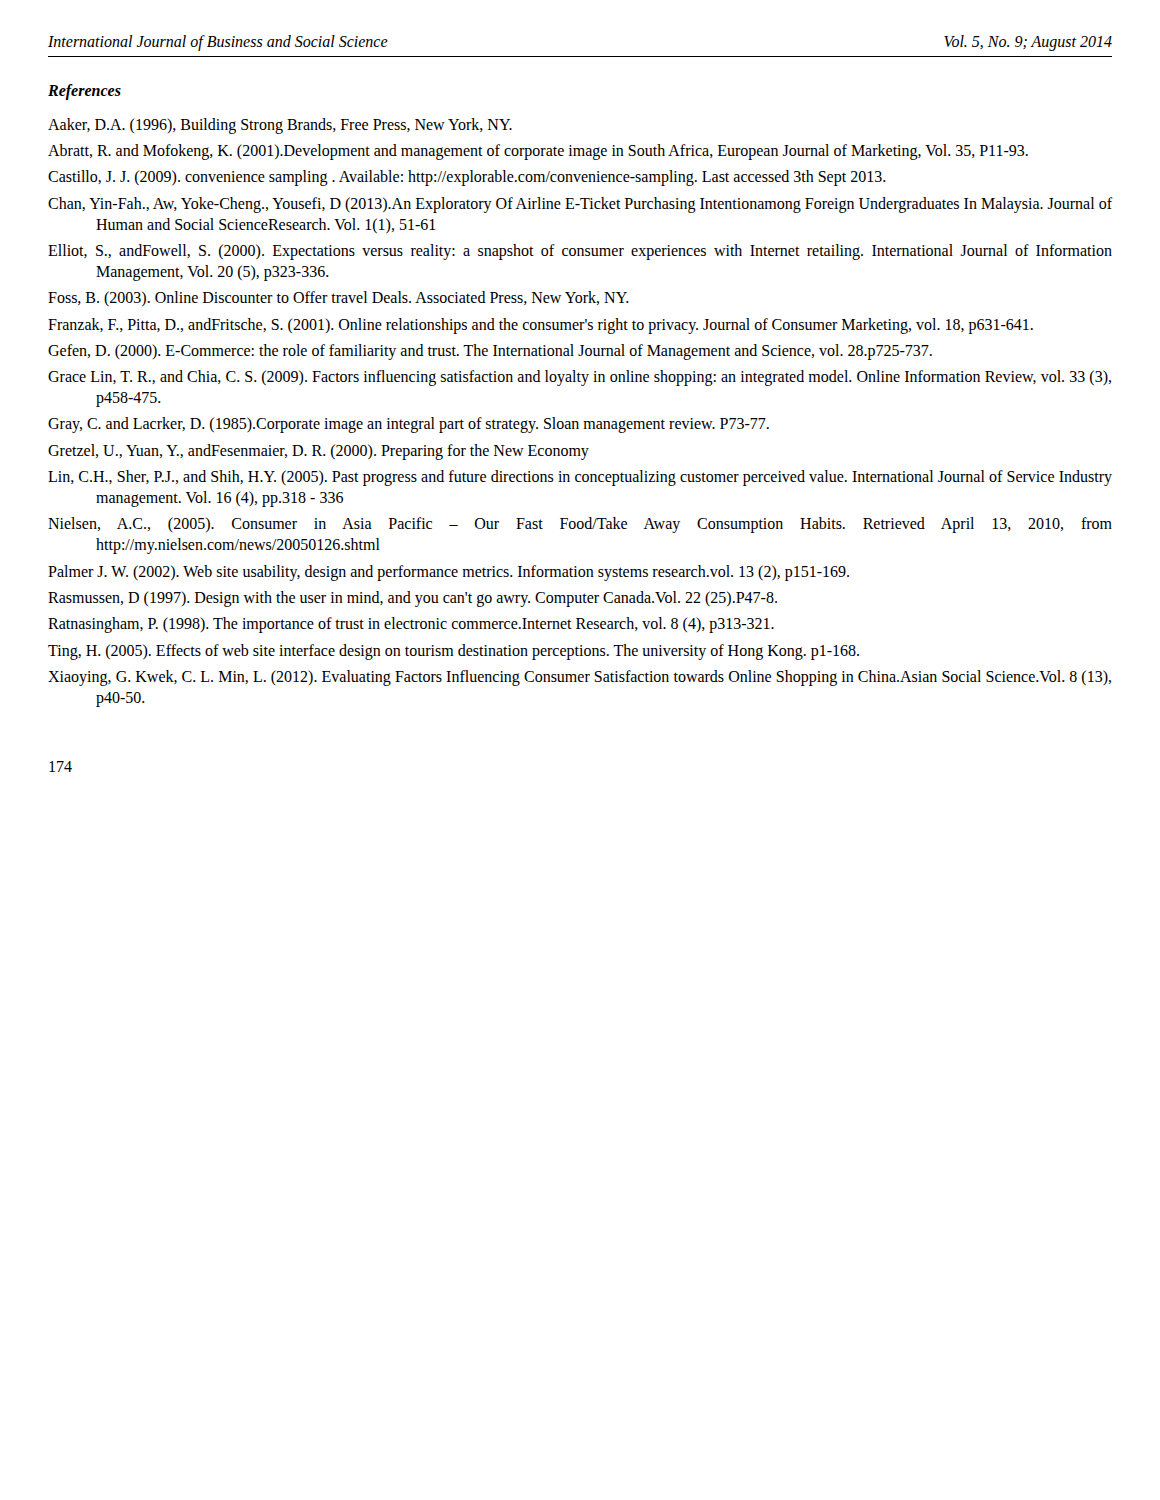International Journal of Business and Social Science Vol. 5, No. 9; August 2014
References
Aaker, D.A. (1996), Building Strong Brands, Free Press, New York, NY.
Abratt, R. and Mofokeng, K. (2001).Development and management of corporate image in South Africa, European Journal of Marketing, Vol. 35, P11-93.
Castillo, J. J. (2009). convenience sampling . Available: http://explorable.com/convenience-sampling. Last accessed 3th Sept 2013.
Chan, Yin-Fah., Aw, Yoke-Cheng., Yousefi, D (2013).An Exploratory Of Airline E-Ticket Purchasing Intentionamong Foreign Undergraduates In Malaysia. Journal of Human and Social ScienceResearch. Vol. 1(1), 51-61
Elliot, S., andFowell, S. (2000). Expectations versus reality: a snapshot of consumer experiences with Internet retailing. International Journal of Information Management, Vol. 20 (5), p323-336.
Foss, B. (2003). Online Discounter to Offer travel Deals. Associated Press, New York, NY.
Franzak, F., Pitta, D., andFritsche, S. (2001). Online relationships and the consumer's right to privacy. Journal of Consumer Marketing, vol. 18, p631-641.
Gefen, D. (2000). E-Commerce: the role of familiarity and trust. The International Journal of Management and Science, vol. 28.p725-737.
Grace Lin, T. R., and Chia, C. S. (2009). Factors influencing satisfaction and loyalty in online shopping: an integrated model. Online Information Review, vol. 33 (3), p458-475.
Gray, C. and Lacrker, D. (1985).Corporate image an integral part of strategy. Sloan management review. P73-77.
Gretzel, U., Yuan, Y., andFesenmaier, D. R. (2000). Preparing for the New Economy
Lin, C.H., Sher, P.J., and Shih, H.Y. (2005). Past progress and future directions in conceptualizing customer perceived value. International Journal of Service Industry management. Vol. 16 (4), pp.318 - 336
Nielsen, A.C., (2005). Consumer in Asia Pacific – Our Fast Food/Take Away Consumption Habits. Retrieved April 13, 2010, from http://my.nielsen.com/news/20050126.shtml
Palmer J. W. (2002). Web site usability, design and performance metrics. Information systems research.vol. 13 (2), p151-169.
Rasmussen, D (1997). Design with the user in mind, and you can't go awry. Computer Canada.Vol. 22 (25).P47-8.
Ratnasingham, P. (1998). The importance of trust in electronic commerce.Internet Research, vol. 8 (4), p313-321.
Ting, H. (2005). Effects of web site interface design on tourism destination perceptions. The university of Hong Kong. p1-168.
Xiaoying, G. Kwek, C. L. Min, L. (2012). Evaluating Factors Influencing Consumer Satisfaction towards Online Shopping in China.Asian Social Science.Vol. 8 (13), p40-50.
174